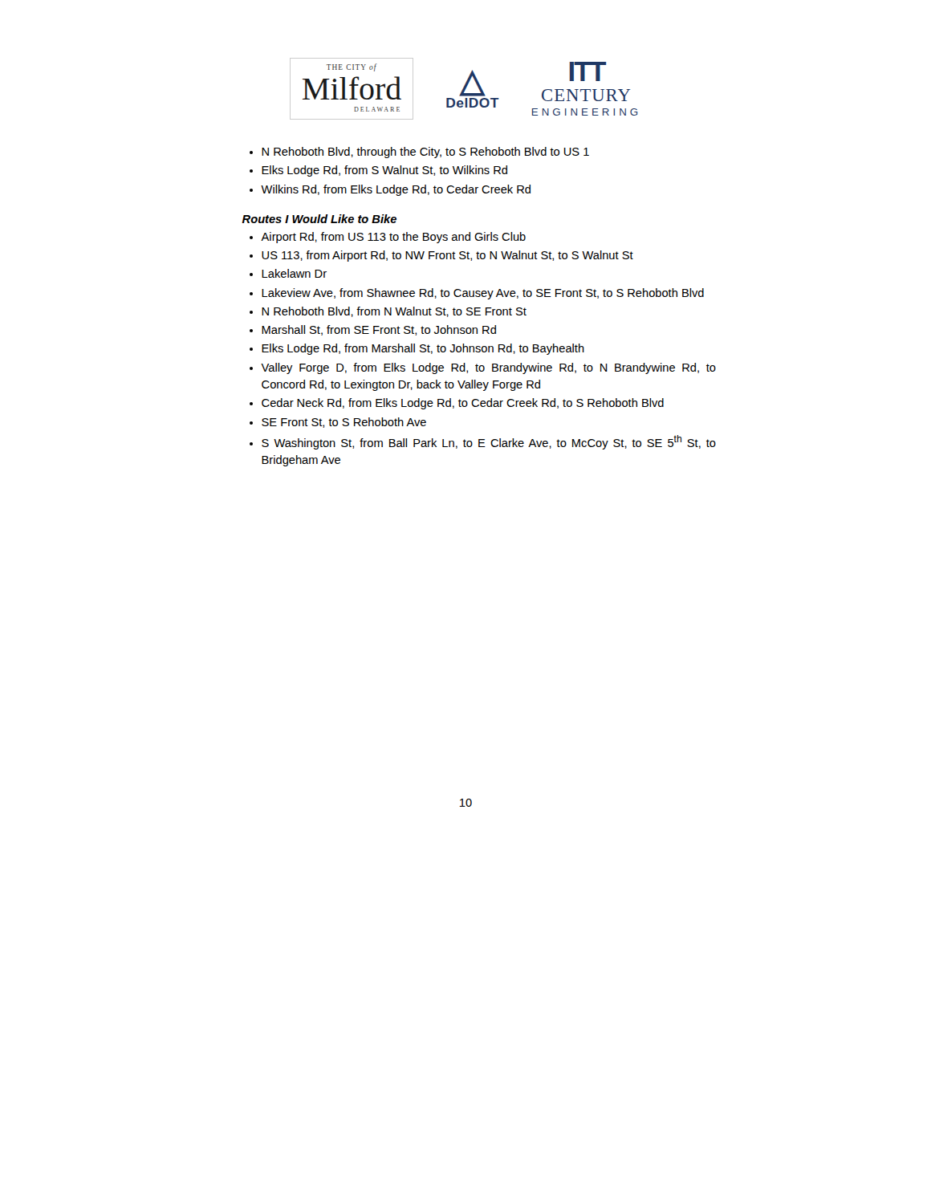THE CITY of
Milford
DELAWARE
△
DelDOT
ITT
CENTURY
ENGINEERING
N Rehoboth Blvd, through the City, to S Rehoboth Blvd to US 1
Elks Lodge Rd, from S Walnut St, to Wilkins Rd
Wilkins Rd, from Elks Lodge Rd, to Cedar Creek Rd
Routes I Would Like to Bike
Airport Rd, from US 113 to the Boys and Girls Club
US 113, from Airport Rd, to NW Front St, to N Walnut St, to S Walnut St
Lakelawn Dr
Lakeview Ave, from Shawnee Rd, to Causey Ave, to SE Front St, to S Rehoboth Blvd
N Rehoboth Blvd, from N Walnut St, to SE Front St
Marshall St, from SE Front St, to Johnson Rd
Elks Lodge Rd, from Marshall St, to Johnson Rd, to Bayhealth
Valley Forge D, from Elks Lodge Rd, to Brandywine Rd, to N Brandywine Rd, to Concord Rd, to Lexington Dr, back to Valley Forge Rd
Cedar Neck Rd, from Elks Lodge Rd, to Cedar Creek Rd, to S Rehoboth Blvd
SE Front St, to S Rehoboth Ave
S Washington St, from Ball Park Ln, to E Clarke Ave, to McCoy St, to SE 5th St, to Bridgeham Ave
10